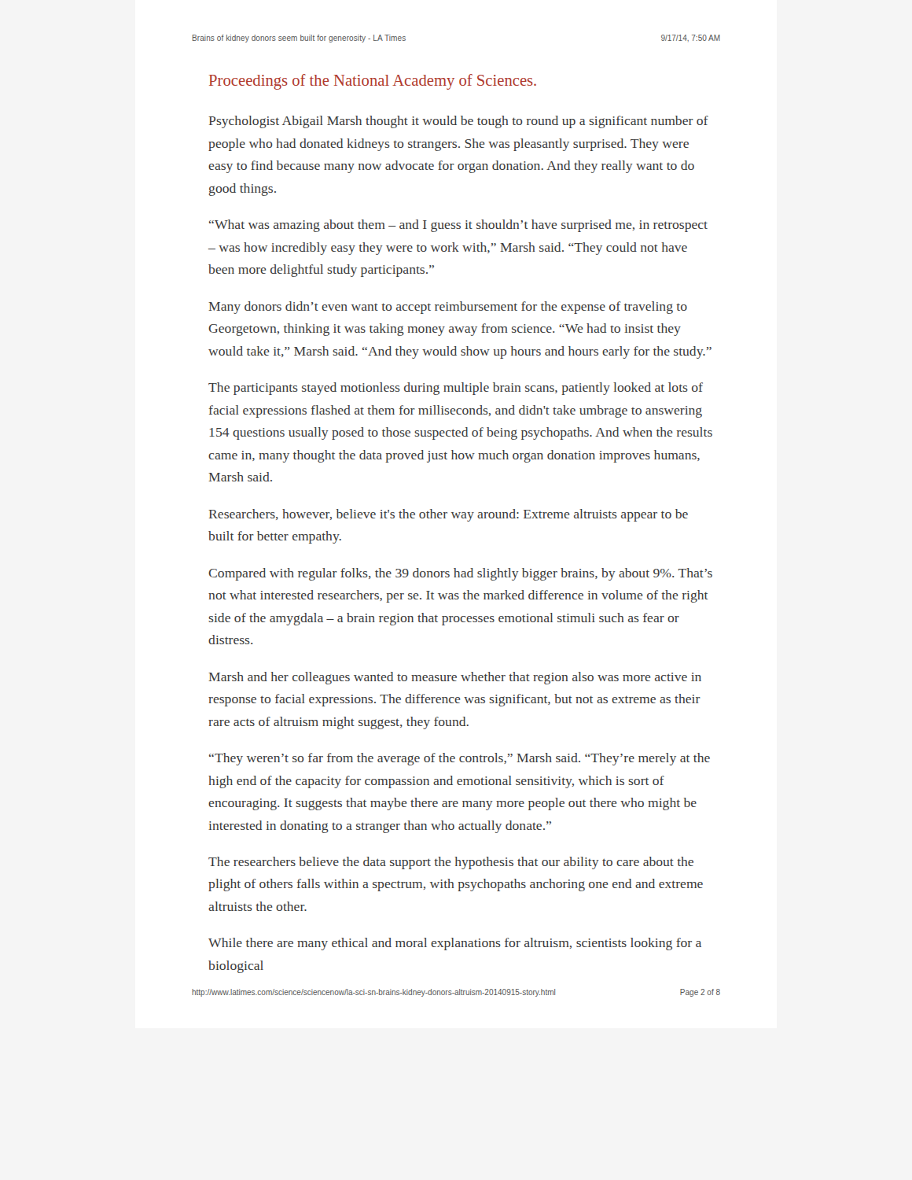Brains of kidney donors seem built for generosity - LA Times 9/17/14, 7:50 AM
Proceedings of the National Academy of Sciences.
Psychologist Abigail Marsh thought it would be tough to round up a significant number of people who had donated kidneys to strangers. She was pleasantly surprised. They were easy to find because many now advocate for organ donation. And they really want to do good things.
“What was amazing about them – and I guess it shouldn’t have surprised me, in retrospect – was how incredibly easy they were to work with,” Marsh said. “They could not have been more delightful study participants.”
Many donors didn’t even want to accept reimbursement for the expense of traveling to Georgetown, thinking it was taking money away from science. “We had to insist they would take it,” Marsh said. “And they would show up hours and hours early for the study.”
The participants stayed motionless during multiple brain scans, patiently looked at lots of facial expressions flashed at them for milliseconds, and didn't take umbrage to answering 154 questions usually posed to those suspected of being psychopaths. And when the results came in, many thought the data proved just how much organ donation improves humans, Marsh said.
Researchers, however, believe it's the other way around: Extreme altruists appear to be built for better empathy.
Compared with regular folks, the 39 donors had slightly bigger brains, by about 9%. That’s not what interested researchers, per se. It was the marked difference in volume of the right side of the amygdala – a brain region that processes emotional stimuli such as fear or distress.
Marsh and her colleagues wanted to measure whether that region also was more active in response to facial expressions. The difference was significant, but not as extreme as their rare acts of altruism might suggest, they found.
“They weren’t so far from the average of the controls,” Marsh said. “They’re merely at the high end of the capacity for compassion and emotional sensitivity, which is sort of encouraging. It suggests that maybe there are many more people out there who might be interested in donating to a stranger than who actually donate.”
The researchers believe the data support the hypothesis that our ability to care about the plight of others falls within a spectrum, with psychopaths anchoring one end and extreme altruists the other.
While there are many ethical and moral explanations for altruism, scientists looking for a biological
http://www.latimes.com/science/sciencenow/la-sci-sn-brains-kidney-donors-altruism-20140915-story.html Page 2 of 8